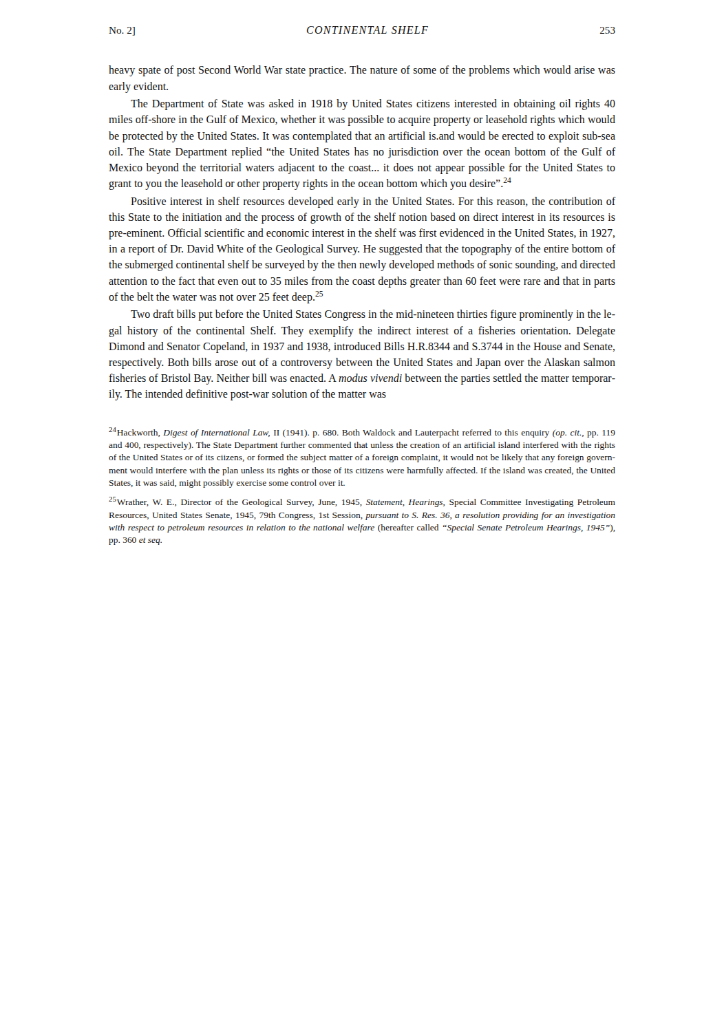No. 2] CONTINENTAL SHELF 253
heavy spate of post Second World War state practice. The nature of some of the problems which would arise was early evident.
The Department of State was asked in 1918 by United States citizens interested in obtaining oil rights 40 miles off-shore in the Gulf of Mexico, whether it was possible to acquire property or leasehold rights which would be protected by the United States. It was contemplated that an artificial is.and would be erected to exploit sub-sea oil. The State Department replied “the United States has no jurisdiction over the ocean bottom of the Gulf of Mexico beyond the territorial waters adjacent to the coast... it does not appear possible for the United States to grant to you the leasehold or other property rights in the ocean bottom which you desire”.24
Positive interest in shelf resources developed early in the United States. For this reason, the contribution of this State to the initiation and the process of growth of the shelf notion based on direct interest in its resources is pre-eminent. Official scientific and economic interest in the shelf was first evidenced in the United States, in 1927, in a report of Dr. David White of the Geological Survey. He suggested that the topography of the entire bottom of the submerged continental shelf be surveyed by the then newly developed methods of sonic sounding, and directed attention to the fact that even out to 35 miles from the coast depths greater than 60 feet were rare and that in parts of the belt the water was not over 25 feet deep.25
Two draft bills put before the United States Congress in the mid-nineteen thirties figure prominently in the legal history of the continental Shelf. They exemplify the indirect interest of a fisheries orientation. Delegate Dimond and Senator Copeland, in 1937 and 1938, introduced Bills H.R.8344 and S.3744 in the House and Senate, respectively. Both bills arose out of a controversy between the United States and Japan over the Alaskan salmon fisheries of Bristol Bay. Neither bill was enacted. A modus vivendi between the parties settled the matter temporarily. The intended definitive post-war solution of the matter was
24 Hackworth, Digest of International Law, II (1941). p. 680. Both Waldock and Lauterpacht referred to this enquiry (op. cit., pp. 119 and 400, respectively). The State Department further commented that unless the creation of an artificial island interfered with the rights of the United States or of its ciizens, or formed the subject matter of a foreign complaint, it would not be likely that any foreign government would interfere with the plan unless its rights or those of its citizens were harmfully affected. If the island was created, the United States, it was said, might possibly exercise some control over it.
25 Wrather, W. E., Director of the Geological Survey, June, 1945, Statement, Hearings, Special Committee Investigating Petroleum Resources, United States Senate, 1945, 79th Congress, 1st Session, pursuant to S. Res. 36, a resolution providing for an investigation with respect to petroleum resources in relation to the national welfare (hereafter called “Special Senate Petroleum Hearings, 1945”), pp. 360 et seq.